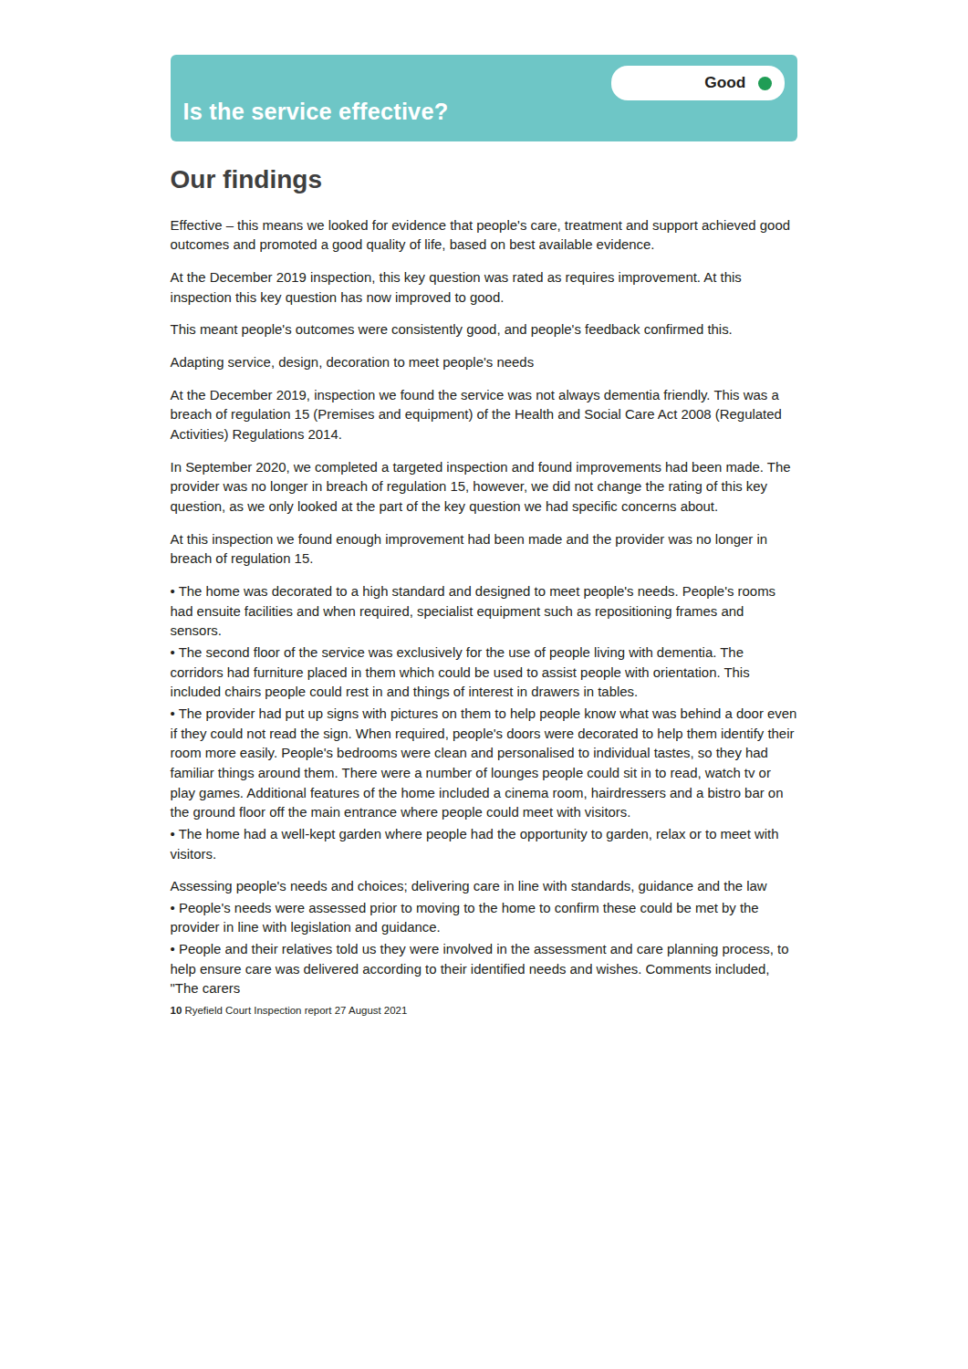Good
Is the service effective?
Our findings
Effective – this means we looked for evidence that people's care, treatment and support achieved good outcomes and promoted a good quality of life, based on best available evidence.
At the December 2019 inspection, this key question was rated as requires improvement. At this inspection this key question has now improved to good.
This meant people's outcomes were consistently good, and people's feedback confirmed this.
Adapting service, design, decoration to meet people's needs
At the December 2019, inspection we found the service was not always dementia friendly. This was a breach of regulation 15 (Premises and equipment) of the Health and Social Care Act 2008 (Regulated Activities) Regulations 2014.
In September 2020, we completed a targeted inspection and found improvements had been made. The provider was no longer in breach of regulation 15, however, we did not change the rating of this key question, as we only looked at the part of the key question we had specific concerns about.
At this inspection we found enough improvement had been made and the provider was no longer in breach of regulation 15.
• The home was decorated to a high standard and designed to meet people's needs. People's rooms had ensuite facilities and when required, specialist equipment such as repositioning frames and sensors.
• The second floor of the service was exclusively for the use of people living with dementia. The corridors had furniture placed in them which could be used to assist people with orientation. This included chairs people could rest in and things of interest in drawers in tables.
• The provider had put up signs with pictures on them to help people know what was behind a door even if they could not read the sign. When required, people's doors were decorated to help them identify their room more easily. People's bedrooms were clean and personalised to individual tastes, so they had familiar things around them. There were a number of lounges people could sit in to read, watch tv or play games. Additional features of the home included a cinema room, hairdressers and a bistro bar on the ground floor off the main entrance where people could meet with visitors.
• The home had a well-kept garden where people had the opportunity to garden, relax or to meet with visitors.
Assessing people's needs and choices; delivering care in line with standards, guidance and the law
• People's needs were assessed prior to moving to the home to confirm these could be met by the provider in line with legislation and guidance.
• People and their relatives told us they were involved in the assessment and care planning process, to help ensure care was delivered according to their identified needs and wishes. Comments included, "The carers
10 Ryefield Court Inspection report 27 August 2021